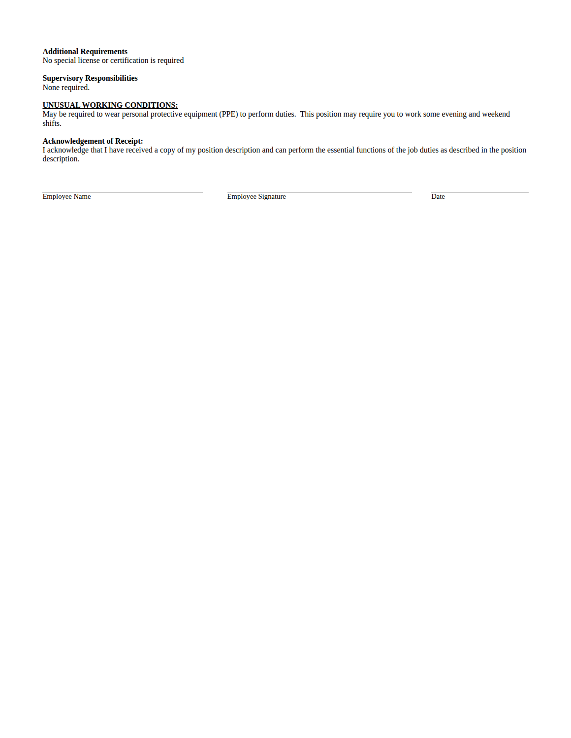Additional Requirements
No special license or certification is required
Supervisory Responsibilities
None required.
UNUSUAL WORKING CONDITIONS:
May be required to wear personal protective equipment (PPE) to perform duties. This position may require you to work some evening and weekend shifts.
Acknowledgement of Receipt:
I acknowledge that I have received a copy of my position description and can perform the essential functions of the job duties as described in the position description.
| Employee Name | | Employee Signature | | Date |